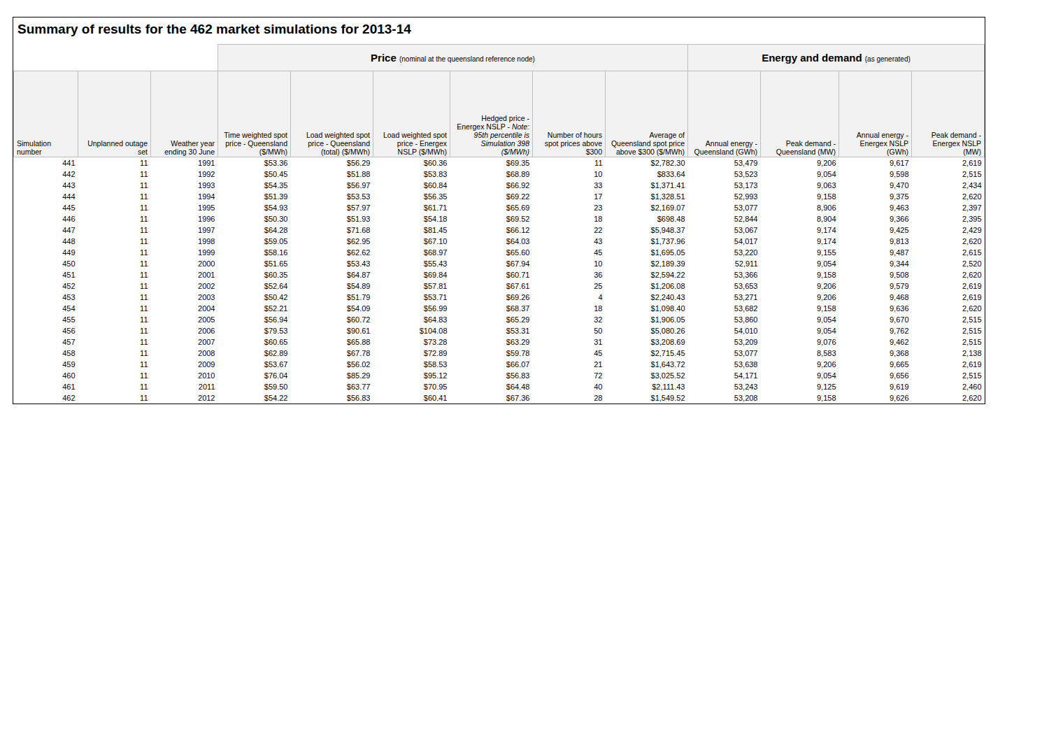Summary of results for the 462 market simulations for 2013-14
| | Price (nominal at the queensland reference node) | Energy and demand (as generated) |
| --- | --- | --- |
| Simulation number | Unplanned outage set | Weather year ending 30 June | Time weighted spot price - Queensland ($/MWh) | Load weighted spot price - Queensland (total) ($/MWh) | Load weighted spot price - Energex NSLP ($/MWh) | Hedged price - Energex NSLP - Note: 95th percentile is Simulation 398 ($/MWh) | Number of hours spot prices above $300 | Average of Queensland spot price above $300 ($/MWh) | Annual energy - Queensland (GWh) | Peak demand - Queensland (MW) | Annual energy - Energex NSLP (GWh) | Peak demand - Energex NSLP (MW) |
| 441 | 11 | 1991 | $53.36 | $56.29 | $60.36 | $69.35 | 11 | $2,782.30 | 53,479 | 9,206 | 9,617 | 2,619 |
| 442 | 11 | 1992 | $50.45 | $51.88 | $53.83 | $68.89 | 10 | $833.64 | 53,523 | 9,054 | 9,598 | 2,515 |
| 443 | 11 | 1993 | $54.35 | $56.97 | $60.84 | $66.92 | 33 | $1,371.41 | 53,173 | 9,063 | 9,470 | 2,434 |
| 444 | 11 | 1994 | $51.39 | $53.53 | $56.35 | $69.22 | 17 | $1,328.51 | 52,993 | 9,158 | 9,375 | 2,620 |
| 445 | 11 | 1995 | $54.93 | $57.97 | $61.71 | $65.69 | 23 | $2,169.07 | 53,077 | 8,906 | 9,463 | 2,397 |
| 446 | 11 | 1996 | $50.30 | $51.93 | $54.18 | $69.52 | 18 | $698.48 | 52,844 | 8,904 | 9,366 | 2,395 |
| 447 | 11 | 1997 | $64.28 | $71.68 | $81.45 | $66.12 | 22 | $5,948.37 | 53,067 | 9,174 | 9,425 | 2,429 |
| 448 | 11 | 1998 | $59.05 | $62.95 | $67.10 | $64.03 | 43 | $1,737.96 | 54,017 | 9,174 | 9,813 | 2,620 |
| 449 | 11 | 1999 | $58.16 | $62.62 | $68.97 | $65.60 | 45 | $1,695.05 | 53,220 | 9,155 | 9,487 | 2,615 |
| 450 | 11 | 2000 | $51.65 | $53.43 | $55.43 | $67.94 | 10 | $2,189.39 | 52,911 | 9,054 | 9,344 | 2,520 |
| 451 | 11 | 2001 | $60.35 | $64.87 | $69.84 | $60.71 | 36 | $2,594.22 | 53,366 | 9,158 | 9,508 | 2,620 |
| 452 | 11 | 2002 | $52.64 | $54.89 | $57.81 | $67.61 | 25 | $1,206.08 | 53,653 | 9,206 | 9,579 | 2,619 |
| 453 | 11 | 2003 | $50.42 | $51.79 | $53.71 | $69.26 | 4 | $2,240.43 | 53,271 | 9,206 | 9,468 | 2,619 |
| 454 | 11 | 2004 | $52.21 | $54.09 | $56.99 | $68.37 | 18 | $1,098.40 | 53,682 | 9,158 | 9,636 | 2,620 |
| 455 | 11 | 2005 | $56.94 | $60.72 | $64.83 | $65.29 | 32 | $1,906.05 | 53,860 | 9,054 | 9,670 | 2,515 |
| 456 | 11 | 2006 | $79.53 | $90.61 | $104.08 | $53.31 | 50 | $5,080.26 | 54,010 | 9,054 | 9,762 | 2,515 |
| 457 | 11 | 2007 | $60.65 | $65.88 | $73.28 | $63.29 | 31 | $3,208.69 | 53,209 | 9,076 | 9,462 | 2,515 |
| 458 | 11 | 2008 | $62.89 | $67.78 | $72.89 | $59.78 | 45 | $2,715.45 | 53,077 | 8,583 | 9,368 | 2,138 |
| 459 | 11 | 2009 | $53.67 | $56.02 | $58.53 | $66.07 | 21 | $1,643.72 | 53,638 | 9,206 | 9,665 | 2,619 |
| 460 | 11 | 2010 | $76.04 | $85.29 | $95.12 | $56.83 | 72 | $3,025.52 | 54,171 | 9,054 | 9,656 | 2,515 |
| 461 | 11 | 2011 | $59.50 | $63.77 | $70.95 | $64.48 | 40 | $2,111.43 | 53,243 | 9,125 | 9,619 | 2,460 |
| 462 | 11 | 2012 | $54.22 | $56.83 | $60.41 | $67.36 | 28 | $1,549.52 | 53,208 | 9,158 | 9,626 | 2,620 |